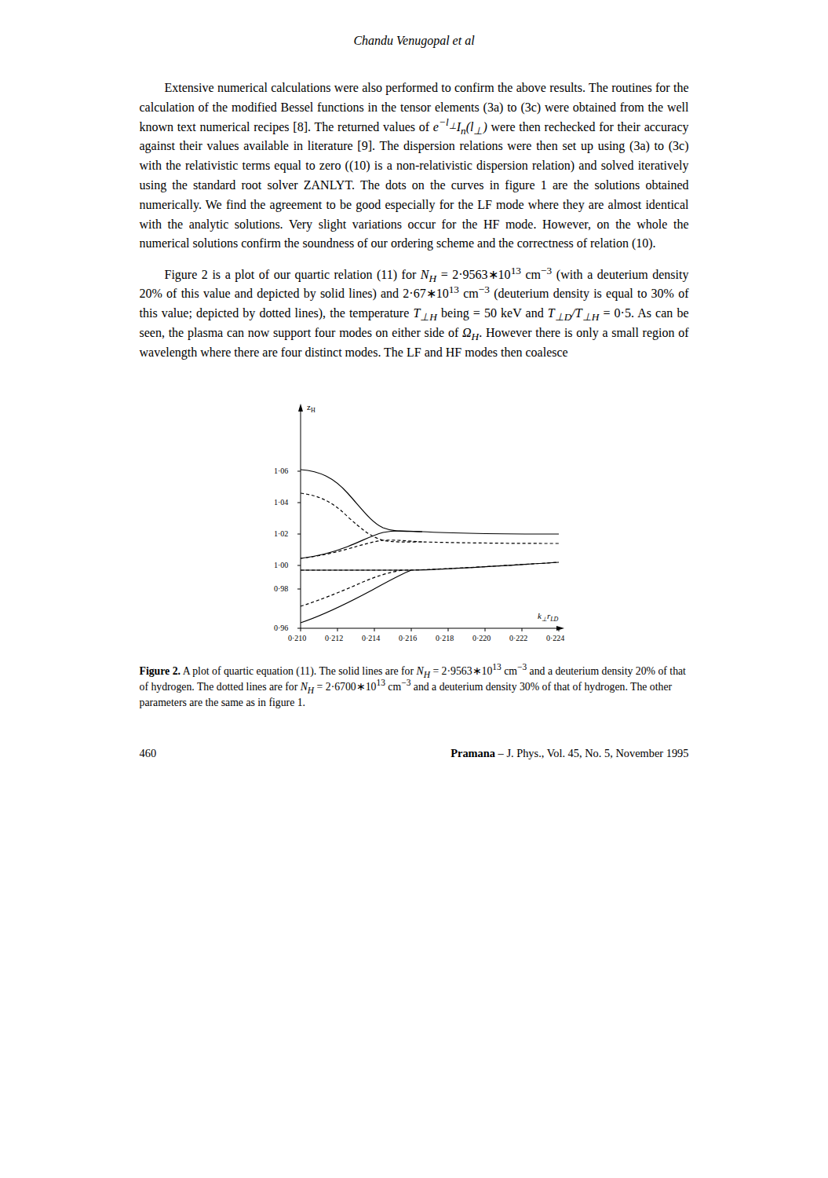Chandu Venugopal et al
Extensive numerical calculations were also performed to confirm the above results. The routines for the calculation of the modified Bessel functions in the tensor elements (3a) to (3c) were obtained from the well known text numerical recipes [8]. The returned values of e−l⊥In(l⊥) were then rechecked for their accuracy against their values available in literature [9]. The dispersion relations were then set up using (3a) to (3c) with the relativistic terms equal to zero ((10) is a non-relativistic dispersion relation) and solved iteratively using the standard root solver ZANLYT. The dots on the curves in figure 1 are the solutions obtained numerically. We find the agreement to be good especially for the LF mode where they are almost identical with the analytic solutions. Very slight variations occur for the HF mode. However, on the whole the numerical solutions confirm the soundness of our ordering scheme and the correctness of relation (10).
Figure 2 is a plot of our quartic relation (11) for NH = 2·9563∗1013 cm−3 (with a deuterium density 20% of this value and depicted by solid lines) and 2·67∗1013 cm−3 (deuterium density is equal to 30% of this value; depicted by dotted lines), the temperature T⊥H being = 50 keV and T⊥D/T⊥H = 0·5. As can be seen, the plasma can now support four modes on either side of ΩH. However there is only a small region of wavelength where there are four distinct modes. The LF and HF modes then coalesce
zH k⊥rLD 1·06 1·04 1·02 1·00 0·98 0·96 0·210 0·212 0·214 0·216 0·218 0·220 0·222 0·224
Figure 2. A plot of quartic equation (11). The solid lines are for NH = 2·9563∗1013 cm−3 and a deuterium density 20% of that of hydrogen. The dotted lines are for NH = 2·6700∗1013 cm−3 and a deuterium density 30% of that of hydrogen. The other parameters are the same as in figure 1.
460 Pramana – J. Phys., Vol. 45, No. 5, November 1995